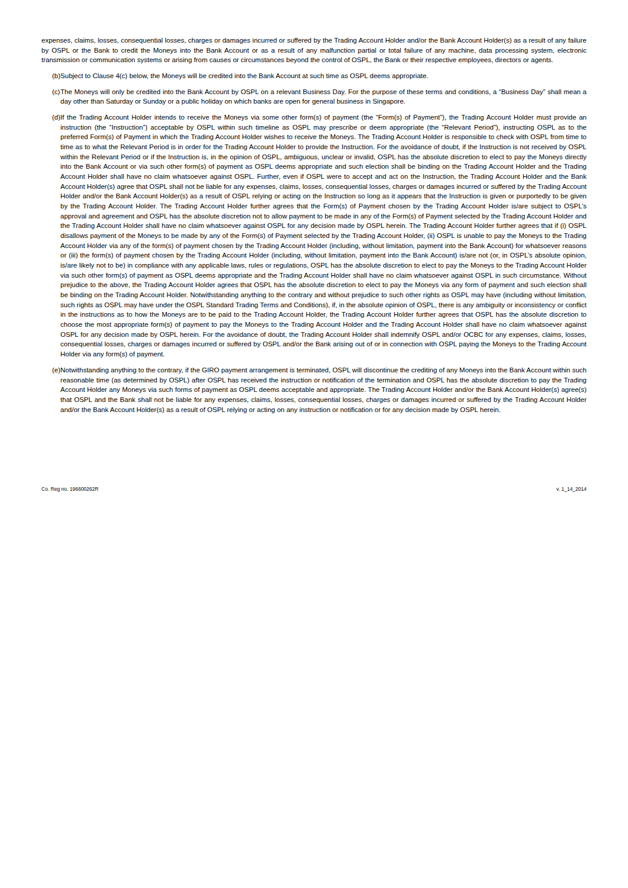expenses, claims, losses, consequential losses, charges or damages incurred or suffered by the Trading Account Holder and/or the Bank Account Holder(s) as a result of any failure by OSPL or the Bank to credit the Moneys into the Bank Account or as a result of any malfunction partial or total failure of any machine, data processing system, electronic transmission or communication systems or arising from causes or circumstances beyond the control of OSPL, the Bank or their respective employees, directors or agents.
(b)
Subject to Clause 4(c) below, the Moneys will be credited into the Bank Account at such time as OSPL deems appropriate.
(c)
The Moneys will only be credited into the Bank Account by OSPL on a relevant Business Day. For the purpose of these terms and conditions, a “Business Day” shall mean a day other than Saturday or Sunday or a public holiday on which banks are open for general business in Singapore.
(d)
If the Trading Account Holder intends to receive the Moneys via some other form(s) of payment (the “Form(s) of Payment”), the Trading Account Holder must provide an instruction (the “Instruction”) acceptable by OSPL within such timeline as OSPL may prescribe or deem appropriate (the “Relevant Period”), instructing OSPL as to the preferred Form(s) of Payment in which the Trading Account Holder wishes to receive the Moneys. The Trading Account Holder is responsible to check with OSPL from time to time as to what the Relevant Period is in order for the Trading Account Holder to provide the Instruction. For the avoidance of doubt, if the Instruction is not received by OSPL within the Relevant Period or if the Instruction is, in the opinion of OSPL, ambiguous, unclear or invalid, OSPL has the absolute discretion to elect to pay the Moneys directly into the Bank Account or via such other form(s) of payment as OSPL deems appropriate and such election shall be binding on the Trading Account Holder and the Trading Account Holder shall have no claim whatsoever against OSPL. Further, even if OSPL were to accept and act on the Instruction, the Trading Account Holder and the Bank Account Holder(s) agree that OSPL shall not be liable for any expenses, claims, losses, consequential losses, charges or damages incurred or suffered by the Trading Account Holder and/or the Bank Account Holder(s) as a result of OSPL relying or acting on the Instruction so long as it appears that the Instruction is given or purportedly to be given by the Trading Account Holder. The Trading Account Holder further agrees that the Form(s) of Payment chosen by the Trading Account Holder is/are subject to OSPL’s approval and agreement and OSPL has the absolute discretion not to allow payment to be made in any of the Form(s) of Payment selected by the Trading Account Holder and the Trading Account Holder shall have no claim whatsoever against OSPL for any decision made by OSPL herein. The Trading Account Holder further agrees that if (i) OSPL disallows payment of the Moneys to be made by any of the Form(s) of Payment selected by the Trading Account Holder, (ii) OSPL is unable to pay the Moneys to the Trading Account Holder via any of the form(s) of payment chosen by the Trading Account Holder (including, without limitation, payment into the Bank Account) for whatsoever reasons or (iii) the form(s) of payment chosen by the Trading Account Holder (including, without limitation, payment into the Bank Account) is/are not (or, in OSPL’s absolute opinion, is/are likely not to be) in compliance with any applicable laws, rules or regulations, OSPL has the absolute discretion to elect to pay the Moneys to the Trading Account Holder via such other form(s) of payment as OSPL deems appropriate and the Trading Account Holder shall have no claim whatsoever against OSPL in such circumstance. Without prejudice to the above, the Trading Account Holder agrees that OSPL has the absolute discretion to elect to pay the Moneys via any form of payment and such election shall be binding on the Trading Account Holder. Notwithstanding anything to the contrary and without prejudice to such other rights as OSPL may have (including without limitation, such rights as OSPL may have under the OSPL Standard Trading Terms and Conditions), if, in the absolute opinion of OSPL, there is any ambiguity or inconsistency or conflict in the instructions as to how the Moneys are to be paid to the Trading Account Holder, the Trading Account Holder further agrees that OSPL has the absolute discretion to choose the most appropriate form(s) of payment to pay the Moneys to the Trading Account Holder and the Trading Account Holder shall have no claim whatsoever against OSPL for any decision made by OSPL herein. For the avoidance of doubt, the Trading Account Holder shall indemnify OSPL and/or OCBC for any expenses, claims, losses, consequential losses, charges or damages incurred or suffered by OSPL and/or the Bank arising out of or in connection with OSPL paying the Moneys to the Trading Account Holder via any form(s) of payment.
(e)
Notwithstanding anything to the contrary, if the GIRO payment arrangement is terminated, OSPL will discontinue the crediting of any Moneys into the Bank Account within such reasonable time (as determined by OSPL) after OSPL has received the instruction or notification of the termination and OSPL has the absolute discretion to pay the Trading Account Holder any Moneys via such forms of payment as OSPL deems acceptable and appropriate. The Trading Account Holder and/or the Bank Account Holder(s) agree(s) that OSPL and the Bank shall not be liable for any expenses, claims, losses, consequential losses, charges or damages incurred or suffered by the Trading Account Holder and/or the Bank Account Holder(s) as a result of OSPL relying or acting on any instruction or notification or for any decision made by OSPL herein.
Co. Reg no. 196600262R
v. 1_14_2014